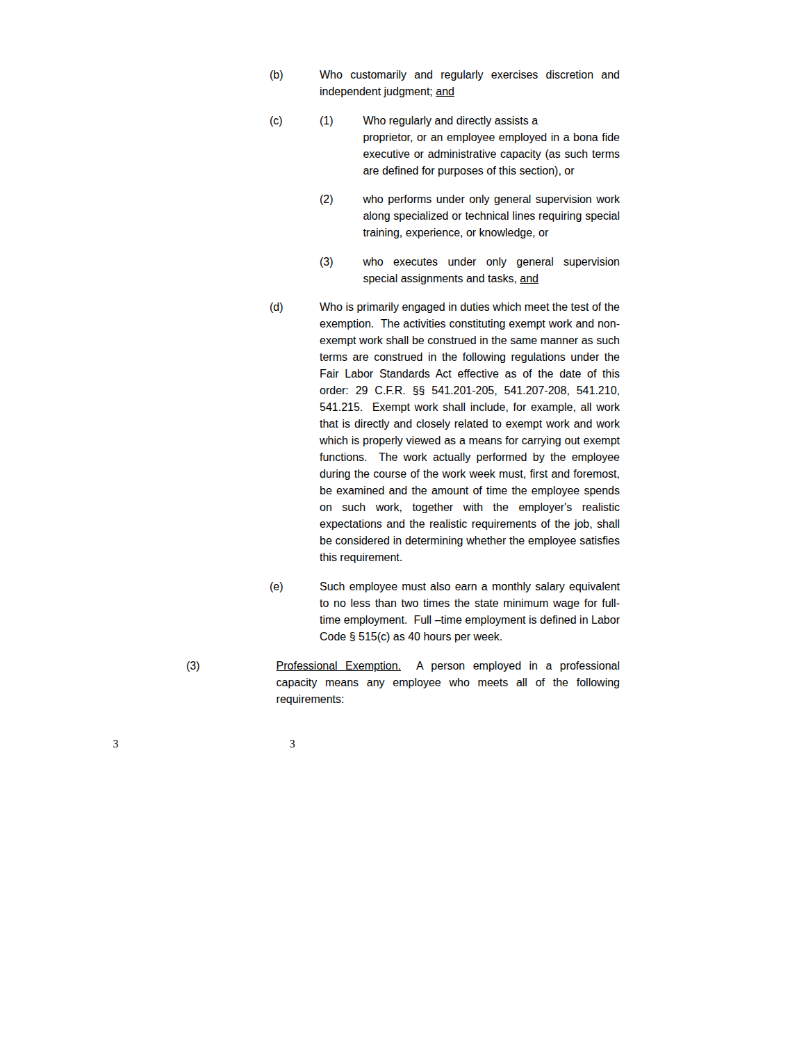(b) Who customarily and regularly exercises discretion and independent judgment; and
(c)
(1) Who regularly and directly assists a proprietor, or an employee employed in a bona fide executive or administrative capacity (as such terms are defined for purposes of this section), or
(2) who performs under only general supervision work along specialized or technical lines requiring special training, experience, or knowledge, or
(3) who executes under only general supervision special assignments and tasks, and
(d) Who is primarily engaged in duties which meet the test of the exemption. The activities constituting exempt work and non-exempt work shall be construed in the same manner as such terms are construed in the following regulations under the Fair Labor Standards Act effective as of the date of this order: 29 C.F.R. §§ 541.201-205, 541.207-208, 541.210, 541.215. Exempt work shall include, for example, all work that is directly and closely related to exempt work and work which is properly viewed as a means for carrying out exempt functions. The work actually performed by the employee during the course of the work week must, first and foremost, be examined and the amount of time the employee spends on such work, together with the employer's realistic expectations and the realistic requirements of the job, shall be considered in determining whether the employee satisfies this requirement.
(e) Such employee must also earn a monthly salary equivalent to no less than two times the state minimum wage for full-time employment. Full –time employment is defined in Labor Code § 515(c) as 40 hours per week.
(3) Professional Exemption. A person employed in a professional capacity means any employee who meets all of the following requirements:
3 3